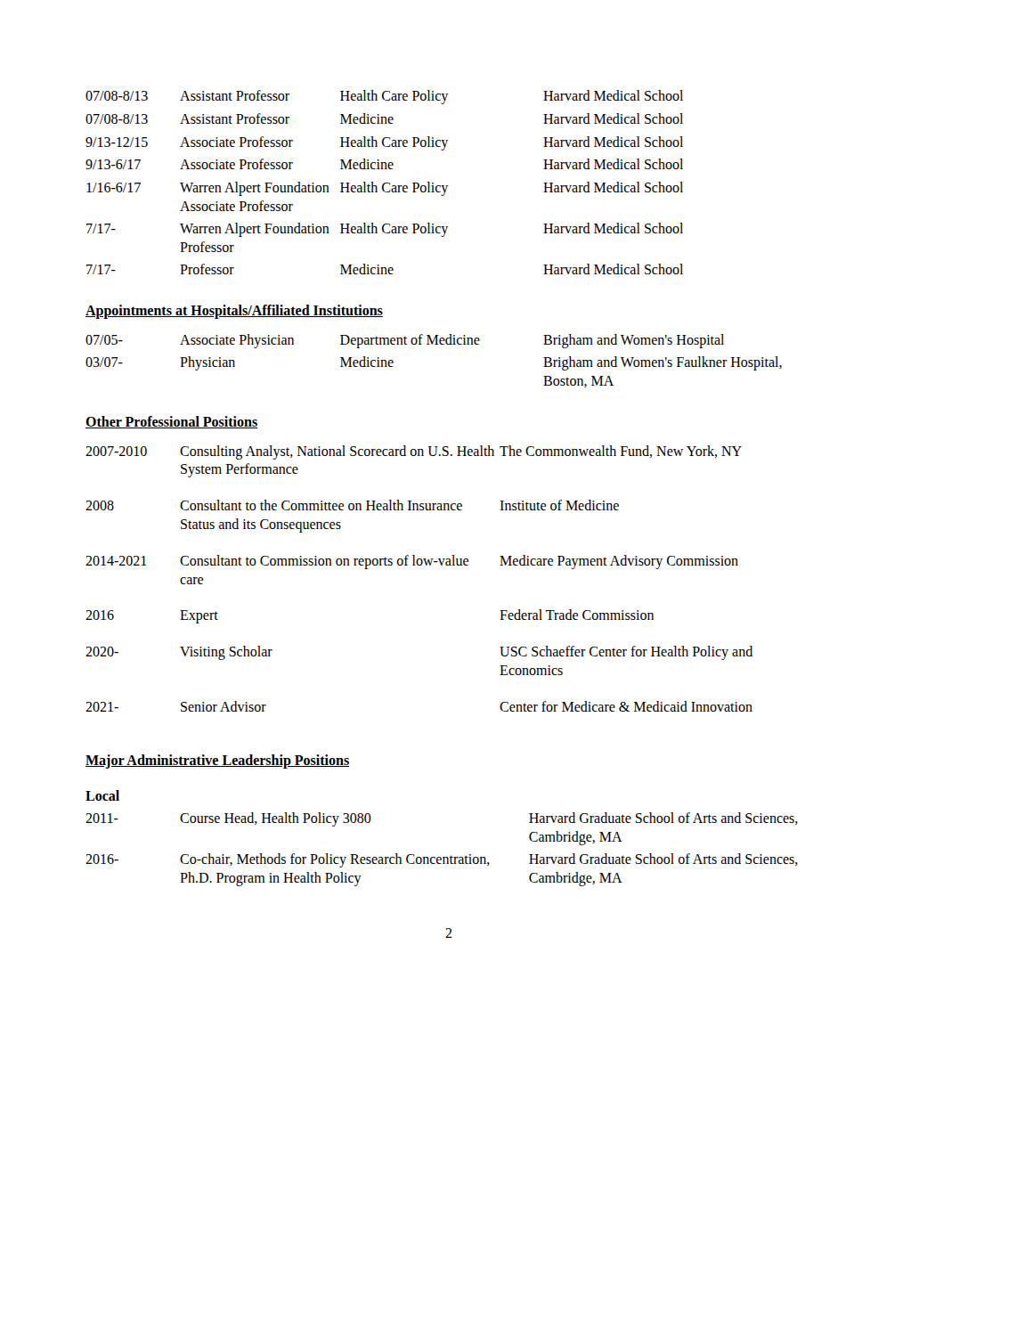| 07/08-8/13 | Assistant Professor | Health Care Policy | Harvard Medical School |
| 07/08-8/13 | Assistant Professor | Medicine | Harvard Medical School |
| 9/13-12/15 | Associate Professor | Health Care Policy | Harvard Medical School |
| 9/13-6/17 | Associate Professor | Medicine | Harvard Medical School |
| 1/16-6/17 | Warren Alpert Foundation Associate Professor | Health Care Policy | Harvard Medical School |
| 7/17- | Warren Alpert Foundation Professor | Health Care Policy | Harvard Medical School |
| 7/17- | Professor | Medicine | Harvard Medical School |
Appointments at Hospitals/Affiliated Institutions
| 07/05- | Associate Physician | Department of Medicine | Brigham and Women's Hospital |
| 03/07- | Physician | Medicine | Brigham and Women's Faulkner Hospital, Boston, MA |
Other Professional Positions
| 2007-2010 | Consulting Analyst, National Scorecard on U.S. Health System Performance | The Commonwealth Fund, New York, NY |
| 2008 | Consultant to the Committee on Health Insurance Status and its Consequences | Institute of Medicine |
| 2014-2021 | Consultant to Commission on reports of low-value care | Medicare Payment Advisory Commission |
| 2016 | Expert | Federal Trade Commission |
| 2020- | Visiting Scholar | USC Schaeffer Center for Health Policy and Economics |
| 2021- | Senior Advisor | Center for Medicare & Medicaid Innovation |
Major Administrative Leadership Positions
Local
| 2011- | Course Head, Health Policy 3080 | Harvard Graduate School of Arts and Sciences, Cambridge, MA |
| 2016- | Co-chair, Methods for Policy Research Concentration, Ph.D. Program in Health Policy | Harvard Graduate School of Arts and Sciences, Cambridge, MA |
2